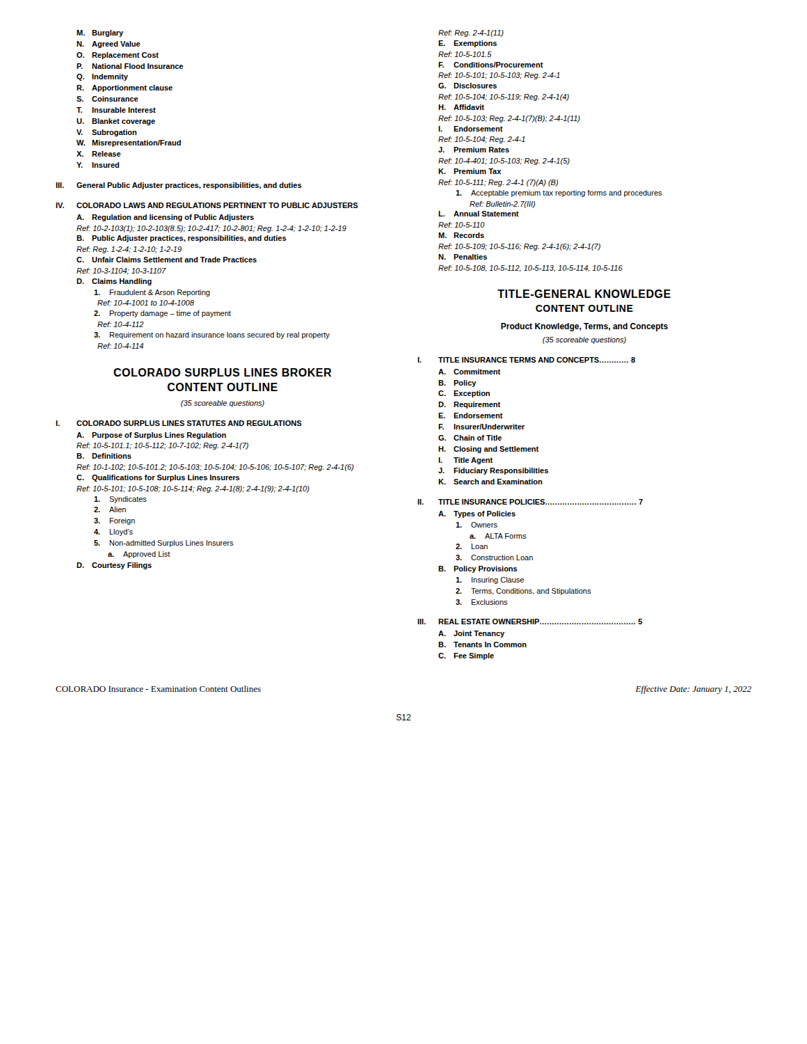M. Burglary
N. Agreed Value
O. Replacement Cost
P. National Flood Insurance
Q. Indemnity
R. Apportionment clause
S. Coinsurance
T. Insurable Interest
U. Blanket coverage
V. Subrogation
W. Misrepresentation/Fraud
X. Release
Y. Insured
III. General Public Adjuster practices, responsibilities, and duties
IV. COLORADO LAWS AND REGULATIONS PERTINENT TO PUBLIC ADJUSTERS
A. Regulation and licensing of Public Adjusters
Ref: 10-2-103(1); 10-2-103(8.5); 10-2-417; 10-2-801; Reg. 1-2-4; 1-2-10; 1-2-19
B. Public Adjuster practices, responsibilities, and duties
Ref: Reg. 1-2-4; 1-2-10; 1-2-19
C. Unfair Claims Settlement and Trade Practices
Ref: 10-3-1104; 10-3-1107
D. Claims Handling
1. Fraudulent & Arson Reporting
Ref: 10-4-1001 to 10-4-1008
2. Property damage – time of payment
Ref: 10-4-112
3. Requirement on hazard insurance loans secured by real property
Ref: 10-4-114
COLORADO SURPLUS LINES BROKER
CONTENT OUTLINE
(35 scoreable questions)
I. COLORADO SURPLUS LINES STATUTES AND REGULATIONS
A. Purpose of Surplus Lines Regulation
Ref: 10-5-101.1; 10-5-112; 10-7-102; Reg. 2-4-1(7)
B. Definitions
Ref: 10-1-102; 10-5-101.2; 10-5-103; 10-5-104; 10-5-106; 10-5-107; Reg. 2-4-1(6)
C. Qualifications for Surplus Lines Insurers
Ref: 10-5-101; 10-5-108; 10-5-114; Reg. 2-4-1(8); 2-4-1(9); 2-4-1(10)
1. Syndicates
2. Alien
3. Foreign
4. Lloyd’s
5. Non-admitted Surplus Lines Insurers
a. Approved List
D. Courtesy Filings
Ref: Reg. 2-4-1(11)
E. Exemptions
Ref: 10-5-101.5
F. Conditions/Procurement
Ref: 10-5-101; 10-5-103; Reg. 2-4-1
G. Disclosures
Ref: 10-5-104; 10-5-119; Reg. 2-4-1(4)
H. Affidavit
Ref: 10-5-103; Reg. 2-4-1(7)(B); 2-4-1(11)
I. Endorsement
Ref: 10-5-104; Reg. 2-4-1
J. Premium Rates
Ref: 10-4-401; 10-5-103; Reg. 2-4-1(5)
K. Premium Tax
Ref: 10-5-111; Reg. 2-4-1 (7)(A) (B)
1. Acceptable premium tax reporting forms and procedures
Ref: Bulletin-2.7(III)
L. Annual Statement
Ref: 10-5-110
M. Records
Ref: 10-5-109; 10-5-116; Reg. 2-4-1(6); 2-4-1(7)
N. Penalties
Ref: 10-5-108, 10-5-112, 10-5-113, 10-5-114, 10-5-116
TITLE-GENERAL KNOWLEDGE
CONTENT OUTLINE
Product Knowledge, Terms, and Concepts
(35 scoreable questions)
I. TITLE INSURANCE TERMS AND CONCEPTS............ 8
A. Commitment
B. Policy
C. Exception
D. Requirement
E. Endorsement
F. Insurer/Underwriter
G. Chain of Title
H. Closing and Settlement
I. Title Agent
J. Fiduciary Responsibilities
K. Search and Examination
II. TITLE INSURANCE POLICIES..................................... 7
A. Types of Policies
1. Owners
a. ALTA Forms
2. Loan
3. Construction Loan
B. Policy Provisions
1. Insuring Clause
2. Terms, Conditions, and Stipulations
3. Exclusions
III. REAL ESTATE OWNERSHIP....................................... 5
A. Joint Tenancy
B. Tenants In Common
C. Fee Simple
COLORADO Insurance - Examination Content Outlines
Effective Date: January 1, 2022
S12